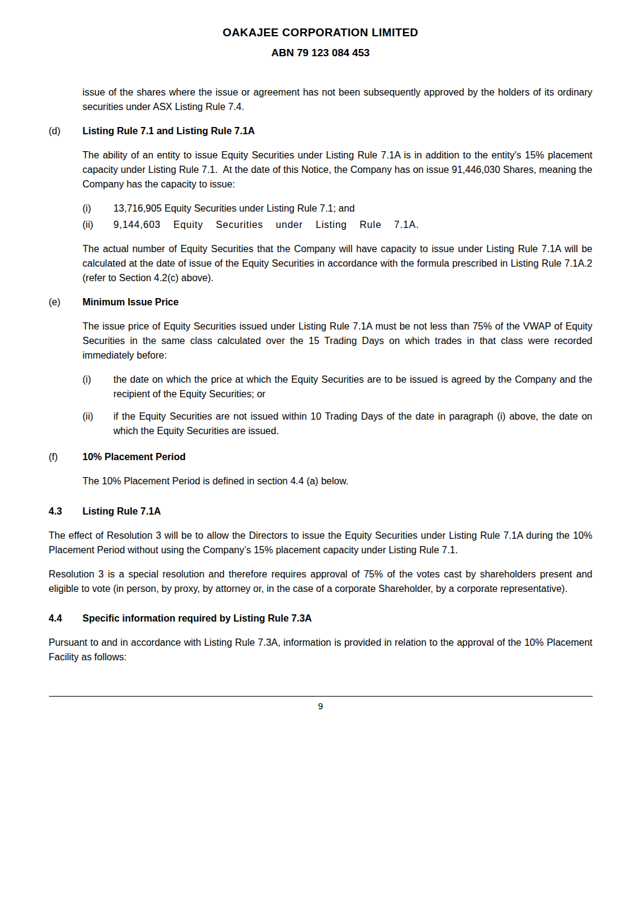OAKAJEE CORPORATION LIMITED
ABN 79 123 084 453
issue of the shares where the issue or agreement has not been subsequently approved by the holders of its ordinary securities under ASX Listing Rule 7.4.
(d)
Listing Rule 7.1 and Listing Rule 7.1A
The ability of an entity to issue Equity Securities under Listing Rule 7.1A is in addition to the entity's 15% placement capacity under Listing Rule 7.1. At the date of this Notice, the Company has on issue 91,446,030 Shares, meaning the Company has the capacity to issue:
(i)
13,716,905 Equity Securities under Listing Rule 7.1; and
(ii)
9,144,603 Equity Securities under Listing Rule 7.1A.
The actual number of Equity Securities that the Company will have capacity to issue under Listing Rule 7.1A will be calculated at the date of issue of the Equity Securities in accordance with the formula prescribed in Listing Rule 7.1A.2 (refer to Section 4.2(c) above).
(e)
Minimum Issue Price
The issue price of Equity Securities issued under Listing Rule 7.1A must be not less than 75% of the VWAP of Equity Securities in the same class calculated over the 15 Trading Days on which trades in that class were recorded immediately before:
(i)
the date on which the price at which the Equity Securities are to be issued is agreed by the Company and the recipient of the Equity Securities; or
(ii)
if the Equity Securities are not issued within 10 Trading Days of the date in paragraph (i) above, the date on which the Equity Securities are issued.
(f)
10% Placement Period
The 10% Placement Period is defined in section 4.4 (a) below.
4.3
Listing Rule 7.1A
The effect of Resolution 3 will be to allow the Directors to issue the Equity Securities under Listing Rule 7.1A during the 10% Placement Period without using the Company’s 15% placement capacity under Listing Rule 7.1.
Resolution 3 is a special resolution and therefore requires approval of 75% of the votes cast by shareholders present and eligible to vote (in person, by proxy, by attorney or, in the case of a corporate Shareholder, by a corporate representative).
4.4
Specific information required by Listing Rule 7.3A
Pursuant to and in accordance with Listing Rule 7.3A, information is provided in relation to the approval of the 10% Placement Facility as follows:
9